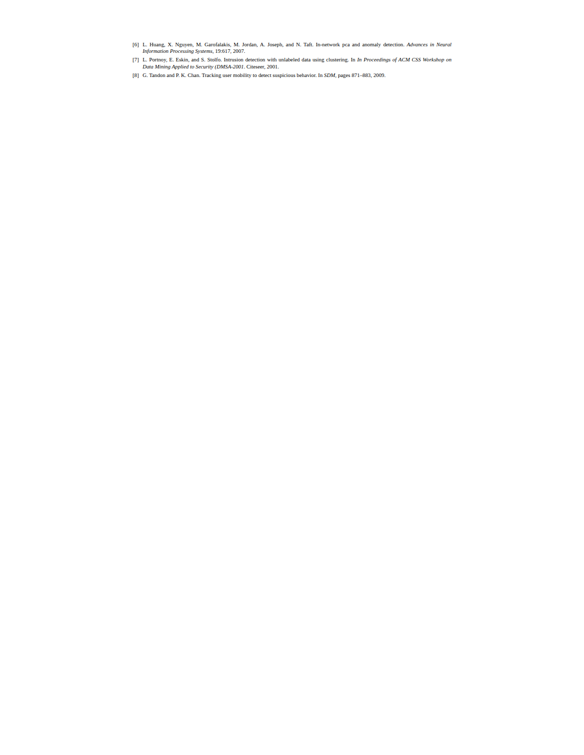[6] L. Huang, X. Nguyen, M. Garofalakis, M. Jordan, A. Joseph, and N. Taft. In-network pca and anomaly detection. Advances in Neural Information Processing Systems, 19:617, 2007.
[7] L. Portnoy, E. Eskin, and S. Stolfo. Intrusion detection with unlabeled data using clustering. In In Proceedings of ACM CSS Workshop on Data Mining Applied to Security (DMSA-2001. Citeseer, 2001.
[8] G. Tandon and P. K. Chan. Tracking user mobility to detect suspicious behavior. In SDM, pages 871–883, 2009.